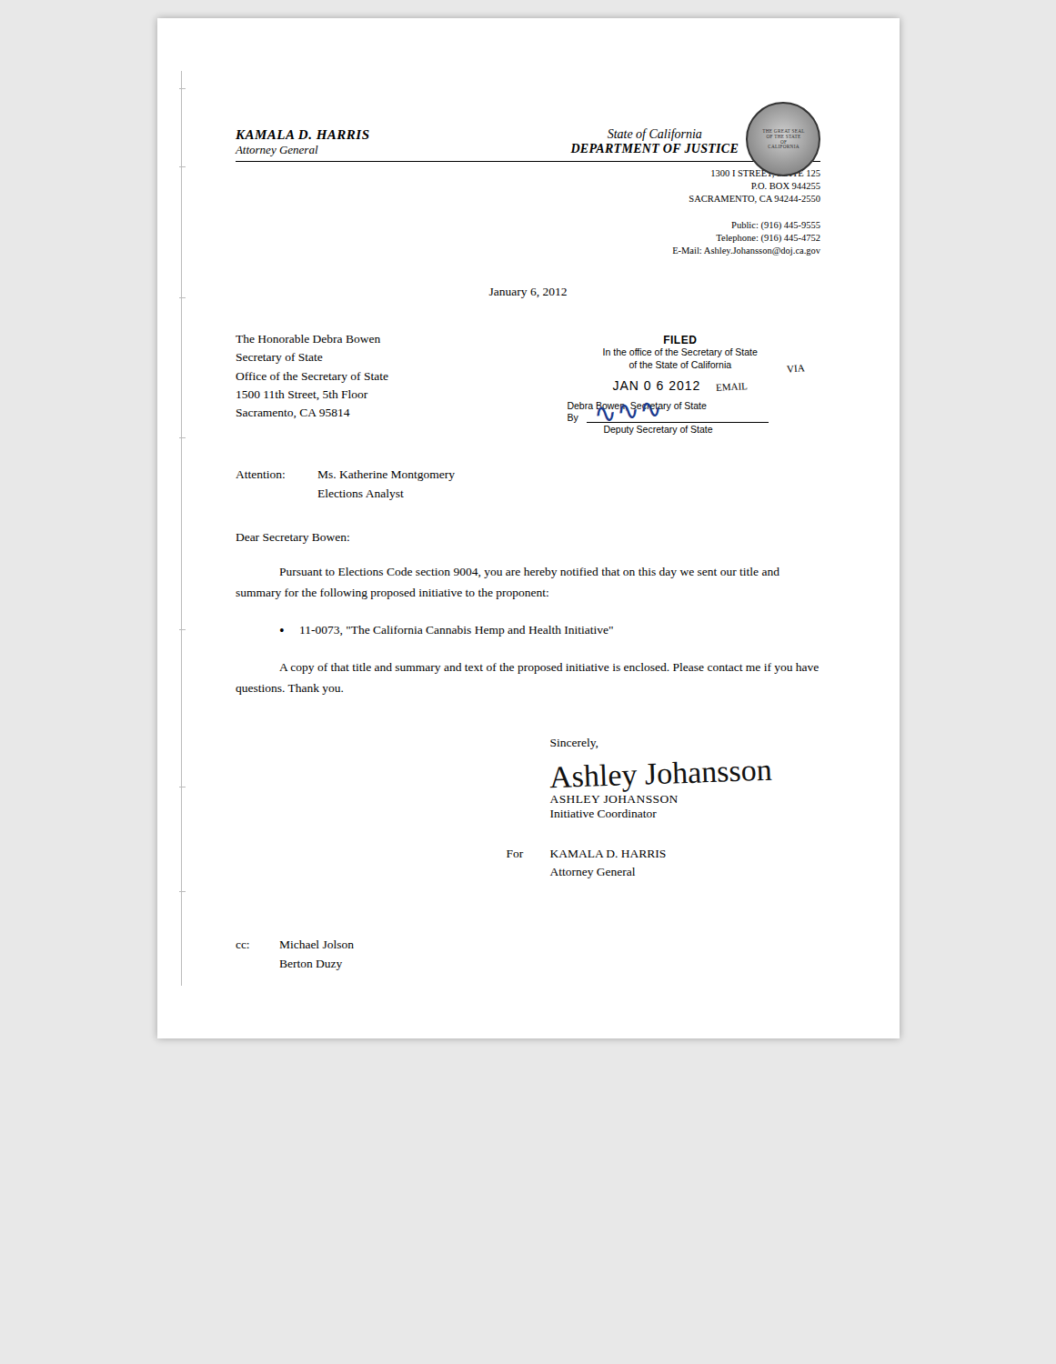THE GREAT SEAL
OF THE STATE
OF
CALIFORNIA
KAMALA D. HARRIS
Attorney General
State of California
DEPARTMENT OF JUSTICE
1300 I STREET, SUITE 125
P.O. BOX 944255
SACRAMENTO, CA 94244-2550
Public: (916) 445-9555
Telephone: (916) 445-4752
E-Mail: Ashley.Johansson@doj.ca.gov
January 6, 2012
The Honorable Debra Bowen
Secretary of State
Office of the Secretary of State
1500 11th Street, 5th Floor
Sacramento, CA 95814
FILED
In the office of the Secretary of State
of the State of California
VIA
JAN 0 6 2012 EMAIL
∿∿∿
Debra Bowen, Secretary of State
By Deputy Secretary of State
Attention: Ms. Katherine Montgomery
Elections Analyst
Dear Secretary Bowen:
Pursuant to Elections Code section 9004, you are hereby notified that on this day we sent our title and summary for the following proposed initiative to the proponent:
11-0073, "The California Cannabis Hemp and Health Initiative"
A copy of that title and summary and text of the proposed initiative is enclosed. Please contact me if you have questions. Thank you.
Sincerely,
Ashley Johansson
ASHLEY JOHANSSON
Initiative Coordinator
For KAMALA D. HARRIS
Attorney General
cc: Michael Jolson
Berton Duzy